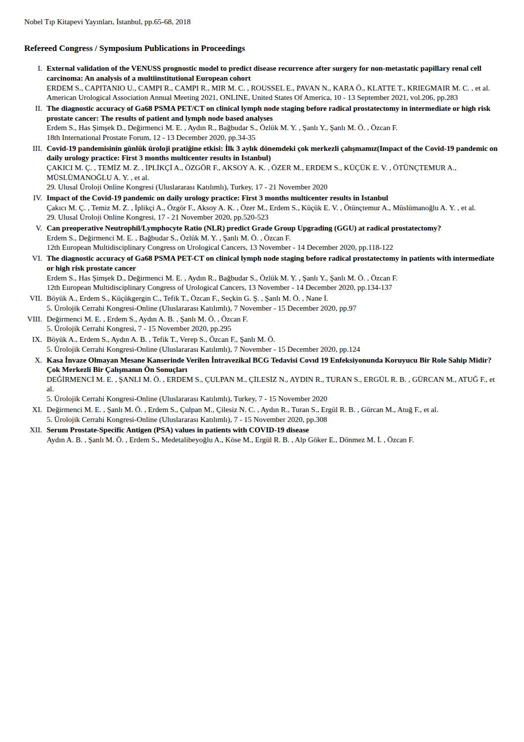Nobel Tıp Kitapevi Yayınları, İstanbul, pp.65-68, 2018
Refereed Congress / Symposium Publications in Proceedings
External validation of the VENUSS prognostic model to predict disease recurrence after surgery for non-metastatic papillary renal cell carcinoma: An analysis of a multiinstitutional European cohort
ERDEM S., CAPITANIO U., CAMPI R., CAMPI R., MIR M. C. , ROUSSEL E., PAVAN N., KARA Ö., KLATTE T., KRIEGMAIR M. C. , et al.
American Urological Association Annual Meeting 2021, ONLINE, United States Of America, 10 - 13 September 2021, vol.206, pp.283
The diagnostic accuracy of Ga68 PSMA PET/CT on clinical lymph node staging before radical prostatectomy in intermediate or high risk prostate cancer: The results of patient and lymph node based analyses
Erdem S., Has Şimşek D., Değirmenci M. E. , Aydın R., Bağbudar S., Özlük M. Y. , Şanlı Y., Şanlı M. Ö. , Özcan F.
18th International Prostate Forum, 12 - 13 December 2020, pp.34-35
Covid-19 pandemisinin günlük üroloji pratiğine etkisi: İlk 3 aylık dönemdeki çok merkezli çalışmamız(Impact of the Covid-19 pandemic on daily urology practice: First 3 months multicenter results in Istanbul)
ÇAKICI M. Ç. , TEMİZ M. Z. , İPLİKÇİ A., ÖZGÖR F., AKSOY A. K. , ÖZER M., ERDEM S., KÜÇÜK E. V. , ÖTÜNÇTEMUR A., MÜSLÜMANOĞLU A. Y. , et al.
29. Ulusal Üroloji Online Kongresi (Uluslararası Katılımlı), Turkey, 17 - 21 November 2020
Impact of the Covid-19 pandemic on daily urology practice: First 3 months multicenter results in Istanbul
Çakıcı M. Ç. , Temiz M. Z. , İplikçi A., Özgör F., Aksoy A. K. , Özer M., Erdem S., Küçük E. V. , Ötünçtemur A., Müslümanoğlu A. Y. , et al.
29. Ulusal Üroloji Online Kongresi, 17 - 21 November 2020, pp.520-523
Can preoperative Neutrophil/Lymphocyte Ratio (NLR) predict Grade Group Upgrading (GGU) at radical prostatectomy?
Erdem S., Değirmenci M. E. , Bağbudar S., Özlük M. Y. , Şanlı M. Ö. , Özcan F.
12th European Multidisciplinary Congress on Urological Cancers, 13 November - 14 December 2020, pp.118-122
The diagnostic accuracy of Ga68 PSMA PET-CT on clinical lymph node staging before radical prostatectomy in patients with intermediate or high risk prostate cancer
Erdem S., Has Şimşek D., Değirmenci M. E. , Aydın R., Bağbudar S., Özlük M. Y. , Şanlı Y., Şanlı M. Ö. , Özcan F.
12th European Multidisciplinary Congress of Urological Cancers, 13 November - 14 December 2020, pp.134-137
Böyük A., Erdem S., Küçükgergin C., Tefik T., Özcan F., Seçkin G. Ş. , Şanlı M. Ö. , Nane İ.
5. Ürolojik Cerrahi Kongresi-Online (Uluslararası Katılımlı), 7 November - 15 December 2020, pp.97
Değirmenci M. E. , Erdem S., Aydın A. B. , Şanlı M. Ö. , Özcan F.
5. Ürolojik Cerrahi Kongresi, 7 - 15 November 2020, pp.295
Böyük A., Erdem S., Aydın A. B. , Tefik T., Verep S., Özcan F., Şanlı M. Ö.
5. Ürolojik Cerrahi Kongresi-Online (Uluslararası Katılımlı), 7 November - 15 December 2020, pp.124
Kasa İnvaze Olmayan Mesane Kanserinde Verilen İntravezikal BCG Tedavisi Covıd 19 Enfeksiyonunda Koruyucu Bir Role Sahip Midir? Çok Merkezli Bir Çalışmanın Ön Sonuçları
DEĞİRMENCİ M. E. , ŞANLI M. Ö. , ERDEM S., ÇULPAN M., ÇİLESİZ N., AYDIN R., TURAN S., ERGÜL R. B. , GÜRCAN M., ATUĞ F., et al.
5. Ürolojik Cerrahi Kongresi-Online (Uluslararası Katılımlı), Turkey, 7 - 15 November 2020
Değirmenci M. E. , Şanlı M. Ö. , Erdem S., Çulpan M., Çilesiz N. C. , Aydın R., Turan S., Ergül R. B. , Gürcan M., Atuğ F., et al.
5. Ürolojik Cerrahi Kongresi-Online (Uluslararası Katılımlı), 7 - 15 November 2020, pp.308
Serum Prostate-Specific Antigen (PSA) values in patients with COVID-19 disease
Aydın A. B. , Şanlı M. Ö. , Erdem S., Medetalibeyoğlu A., Köse M., Ergül R. B. , Alp Göker E., Dönmez M. İ. , Özcan F.